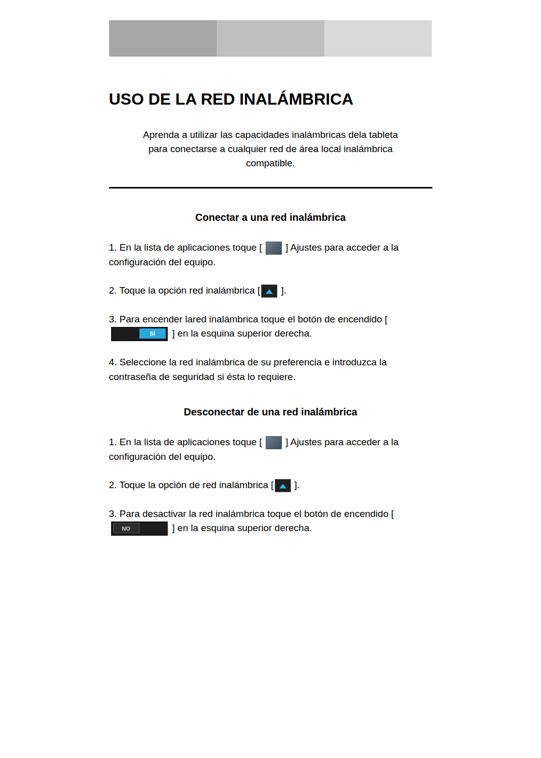USO DE LA RED INALÁMBRICA
Aprenda a utilizar las capacidades inalámbricas dela tableta
para conectarse a cualquier red de área local inalámbrica
compatible.
Conectar a una red inalámbrica
1. En la lista de aplicaciones toque [ ] Ajustes para acceder a la configuración del equipo.
2. Toque la opción red inalámbrica [ ].
3. Para encender lared inalámbrica toque el botón de encendido [ SÍ ] en la esquina superior derecha.
4. Seleccione la red inalámbrica de su preferencia e introduzca la contraseña de seguridad si ésta lo requiere.
Desconectar de una red inalámbrica
1. En la lista de aplicaciones toque [ ] Ajustes para acceder a la configuración del equipo.
2. Toque la opción de red inalámbrica [ ].
3. Para desactivar la red inalámbrica toque el botón de encendido [ NO ] en la esquina superior derecha.